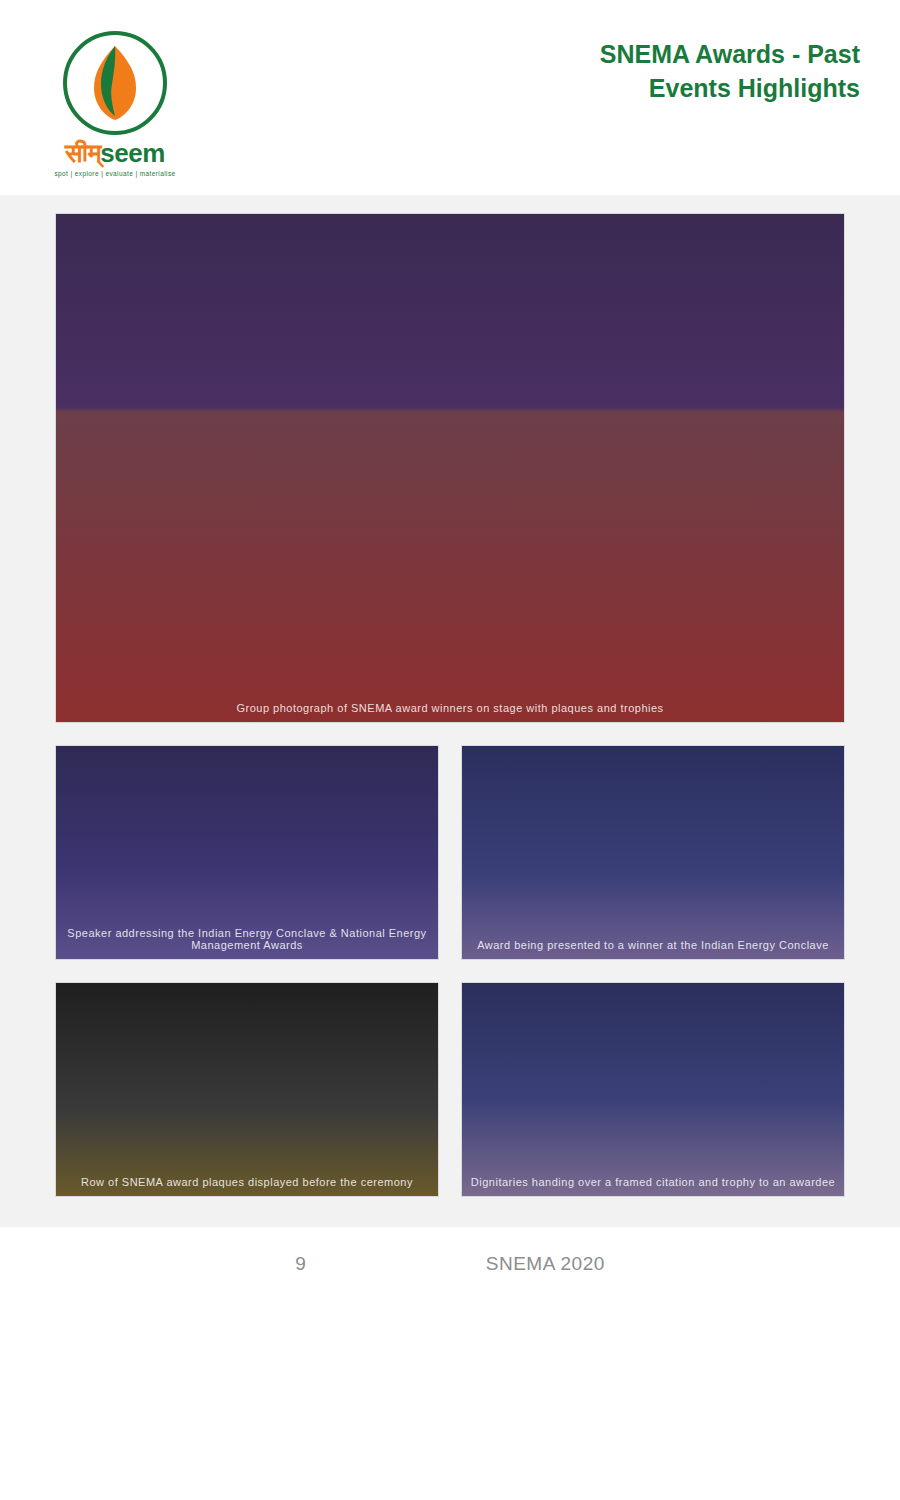सीम्seem
spot | explore | evaluate | materialise
SNEMA Awards - Past
Events Highlights
Group photograph of SNEMA award winners on stage with plaques and trophies
Speaker addressing the Indian Energy Conclave & National Energy Management Awards
Award being presented to a winner at the Indian Energy Conclave
Row of SNEMA award plaques displayed before the ceremony
Dignitaries handing over a framed citation and trophy to an awardee
9 SNEMA 2020